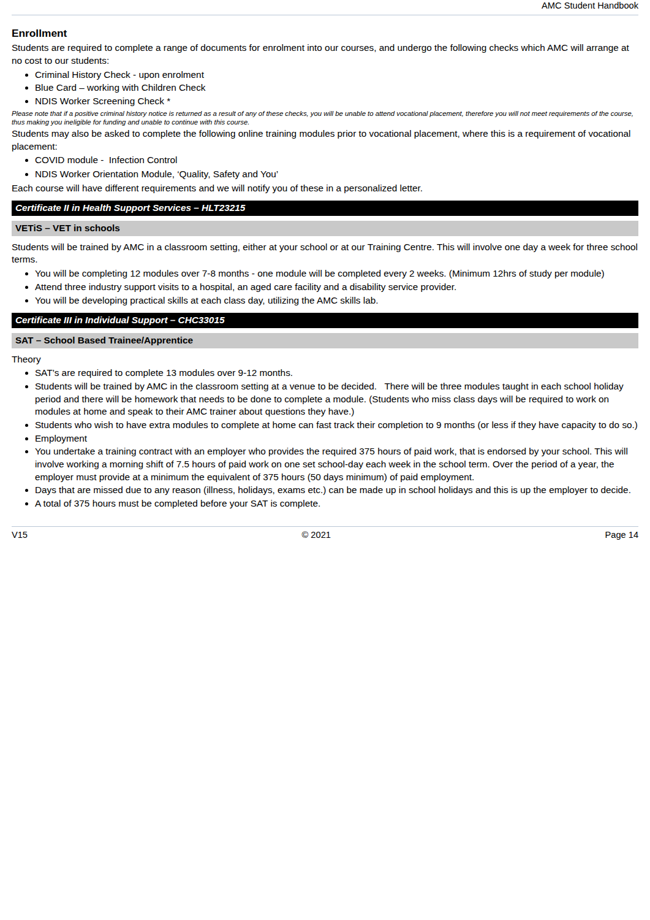AMC Student Handbook
Enrollment
Students are required to complete a range of documents for enrolment into our courses, and undergo the following checks which AMC will arrange at no cost to our students:
Criminal History Check - upon enrolment
Blue Card – working with Children Check
NDIS Worker Screening Check *
Please note that if a positive criminal history notice is returned as a result of any of these checks, you will be unable to attend vocational placement, therefore you will not meet requirements of the course, thus making you ineligible for funding and unable to continue with this course.
Students may also be asked to complete the following online training modules prior to vocational placement, where this is a requirement of vocational placement:
COVID module - Infection Control
NDIS Worker Orientation Module, ‘Quality, Safety and You’
Each course will have different requirements and we will notify you of these in a personalized letter.
Certificate II in Health Support Services – HLT23215
VETiS – VET in schools
Students will be trained by AMC in a classroom setting, either at your school or at our Training Centre. This will involve one day a week for three school terms.
You will be completing 12 modules over 7-8 months - one module will be completed every 2 weeks. (Minimum 12hrs of study per module)
Attend three industry support visits to a hospital, an aged care facility and a disability service provider.
You will be developing practical skills at each class day, utilizing the AMC skills lab.
Certificate III in Individual Support – CHC33015
SAT – School Based Trainee/Apprentice
Theory
SAT’s are required to complete 13 modules over 9-12 months.
Students will be trained by AMC in the classroom setting at a venue to be decided. There will be three modules taught in each school holiday period and there will be homework that needs to be done to complete a module. (Students who miss class days will be required to work on modules at home and speak to their AMC trainer about questions they have.)
Students who wish to have extra modules to complete at home can fast track their completion to 9 months (or less if they have capacity to do so.)
Employment
You undertake a training contract with an employer who provides the required 375 hours of paid work, that is endorsed by your school. This will involve working a morning shift of 7.5 hours of paid work on one set school-day each week in the school term. Over the period of a year, the employer must provide at a minimum the equivalent of 375 hours (50 days minimum) of paid employment.
Days that are missed due to any reason (illness, holidays, exams etc.) can be made up in school holidays and this is up the employer to decide.
A total of 375 hours must be completed before your SAT is complete.
V15 © 2021 Page 14